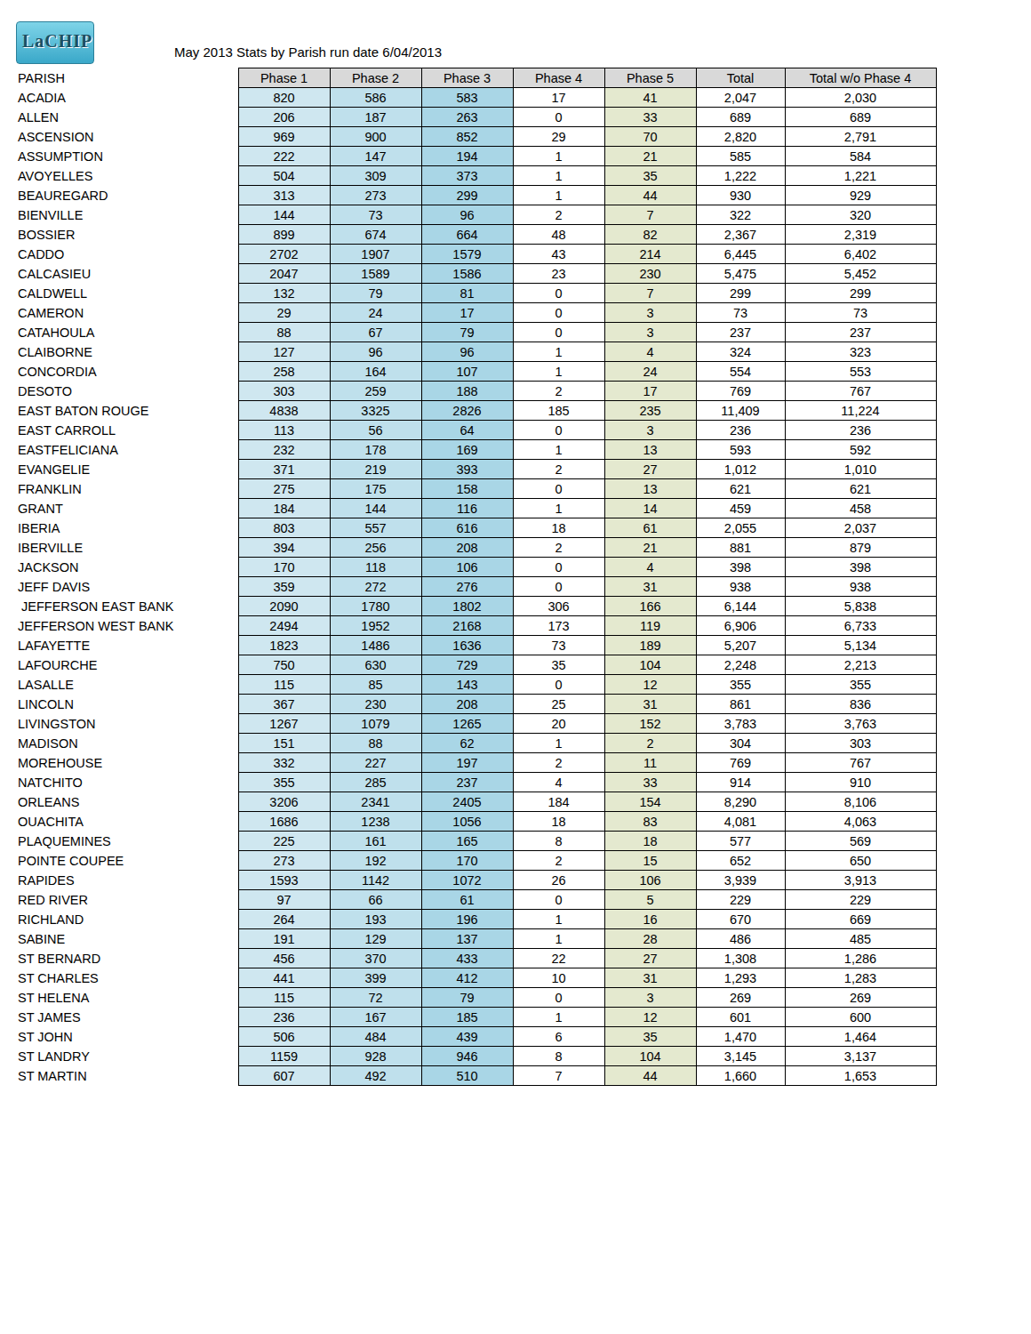May 2013 Stats by Parish run date 6/04/2013
| PARISH | Phase 1 | Phase 2 | Phase 3 | Phase 4 | Phase 5 | Total | Total w/o Phase 4 |
| --- | --- | --- | --- | --- | --- | --- | --- |
| ACADIA | 820 | 586 | 583 | 17 | 41 | 2,047 | 2,030 |
| ALLEN | 206 | 187 | 263 | 0 | 33 | 689 | 689 |
| ASCENSION | 969 | 900 | 852 | 29 | 70 | 2,820 | 2,791 |
| ASSUMPTION | 222 | 147 | 194 | 1 | 21 | 585 | 584 |
| AVOYELLES | 504 | 309 | 373 | 1 | 35 | 1,222 | 1,221 |
| BEAUREGARD | 313 | 273 | 299 | 1 | 44 | 930 | 929 |
| BIENVILLE | 144 | 73 | 96 | 2 | 7 | 322 | 320 |
| BOSSIER | 899 | 674 | 664 | 48 | 82 | 2,367 | 2,319 |
| CADDO | 2702 | 1907 | 1579 | 43 | 214 | 6,445 | 6,402 |
| CALCASIEU | 2047 | 1589 | 1586 | 23 | 230 | 5,475 | 5,452 |
| CALDWELL | 132 | 79 | 81 | 0 | 7 | 299 | 299 |
| CAMERON | 29 | 24 | 17 | 0 | 3 | 73 | 73 |
| CATAHOULA | 88 | 67 | 79 | 0 | 3 | 237 | 237 |
| CLAIBORNE | 127 | 96 | 96 | 1 | 4 | 324 | 323 |
| CONCORDIA | 258 | 164 | 107 | 1 | 24 | 554 | 553 |
| DESOTO | 303 | 259 | 188 | 2 | 17 | 769 | 767 |
| EAST BATON ROUGE | 4838 | 3325 | 2826 | 185 | 235 | 11,409 | 11,224 |
| EAST CARROLL | 113 | 56 | 64 | 0 | 3 | 236 | 236 |
| EASTFELICIANA | 232 | 178 | 169 | 1 | 13 | 593 | 592 |
| EVANGELIE | 371 | 219 | 393 | 2 | 27 | 1,012 | 1,010 |
| FRANKLIN | 275 | 175 | 158 | 0 | 13 | 621 | 621 |
| GRANT | 184 | 144 | 116 | 1 | 14 | 459 | 458 |
| IBERIA | 803 | 557 | 616 | 18 | 61 | 2,055 | 2,037 |
| IBERVILLE | 394 | 256 | 208 | 2 | 21 | 881 | 879 |
| JACKSON | 170 | 118 | 106 | 0 | 4 | 398 | 398 |
| JEFF DAVIS | 359 | 272 | 276 | 0 | 31 | 938 | 938 |
| JEFFERSON EAST BANK | 2090 | 1780 | 1802 | 306 | 166 | 6,144 | 5,838 |
| JEFFERSON WEST BANK | 2494 | 1952 | 2168 | 173 | 119 | 6,906 | 6,733 |
| LAFAYETTE | 1823 | 1486 | 1636 | 73 | 189 | 5,207 | 5,134 |
| LAFOURCHE | 750 | 630 | 729 | 35 | 104 | 2,248 | 2,213 |
| LASALLE | 115 | 85 | 143 | 0 | 12 | 355 | 355 |
| LINCOLN | 367 | 230 | 208 | 25 | 31 | 861 | 836 |
| LIVINGSTON | 1267 | 1079 | 1265 | 20 | 152 | 3,783 | 3,763 |
| MADISON | 151 | 88 | 62 | 1 | 2 | 304 | 303 |
| MOREHOUSE | 332 | 227 | 197 | 2 | 11 | 769 | 767 |
| NATCHITO | 355 | 285 | 237 | 4 | 33 | 914 | 910 |
| ORLEANS | 3206 | 2341 | 2405 | 184 | 154 | 8,290 | 8,106 |
| OUACHITA | 1686 | 1238 | 1056 | 18 | 83 | 4,081 | 4,063 |
| PLAQUEMINES | 225 | 161 | 165 | 8 | 18 | 577 | 569 |
| POINTE COUPEE | 273 | 192 | 170 | 2 | 15 | 652 | 650 |
| RAPIDES | 1593 | 1142 | 1072 | 26 | 106 | 3,939 | 3,913 |
| RED RIVER | 97 | 66 | 61 | 0 | 5 | 229 | 229 |
| RICHLAND | 264 | 193 | 196 | 1 | 16 | 670 | 669 |
| SABINE | 191 | 129 | 137 | 1 | 28 | 486 | 485 |
| ST BERNARD | 456 | 370 | 433 | 22 | 27 | 1,308 | 1,286 |
| ST CHARLES | 441 | 399 | 412 | 10 | 31 | 1,293 | 1,283 |
| ST HELENA | 115 | 72 | 79 | 0 | 3 | 269 | 269 |
| ST JAMES | 236 | 167 | 185 | 1 | 12 | 601 | 600 |
| ST JOHN | 506 | 484 | 439 | 6 | 35 | 1,470 | 1,464 |
| ST LANDRY | 1159 | 928 | 946 | 8 | 104 | 3,145 | 3,137 |
| ST MARTIN | 607 | 492 | 510 | 7 | 44 | 1,660 | 1,653 |